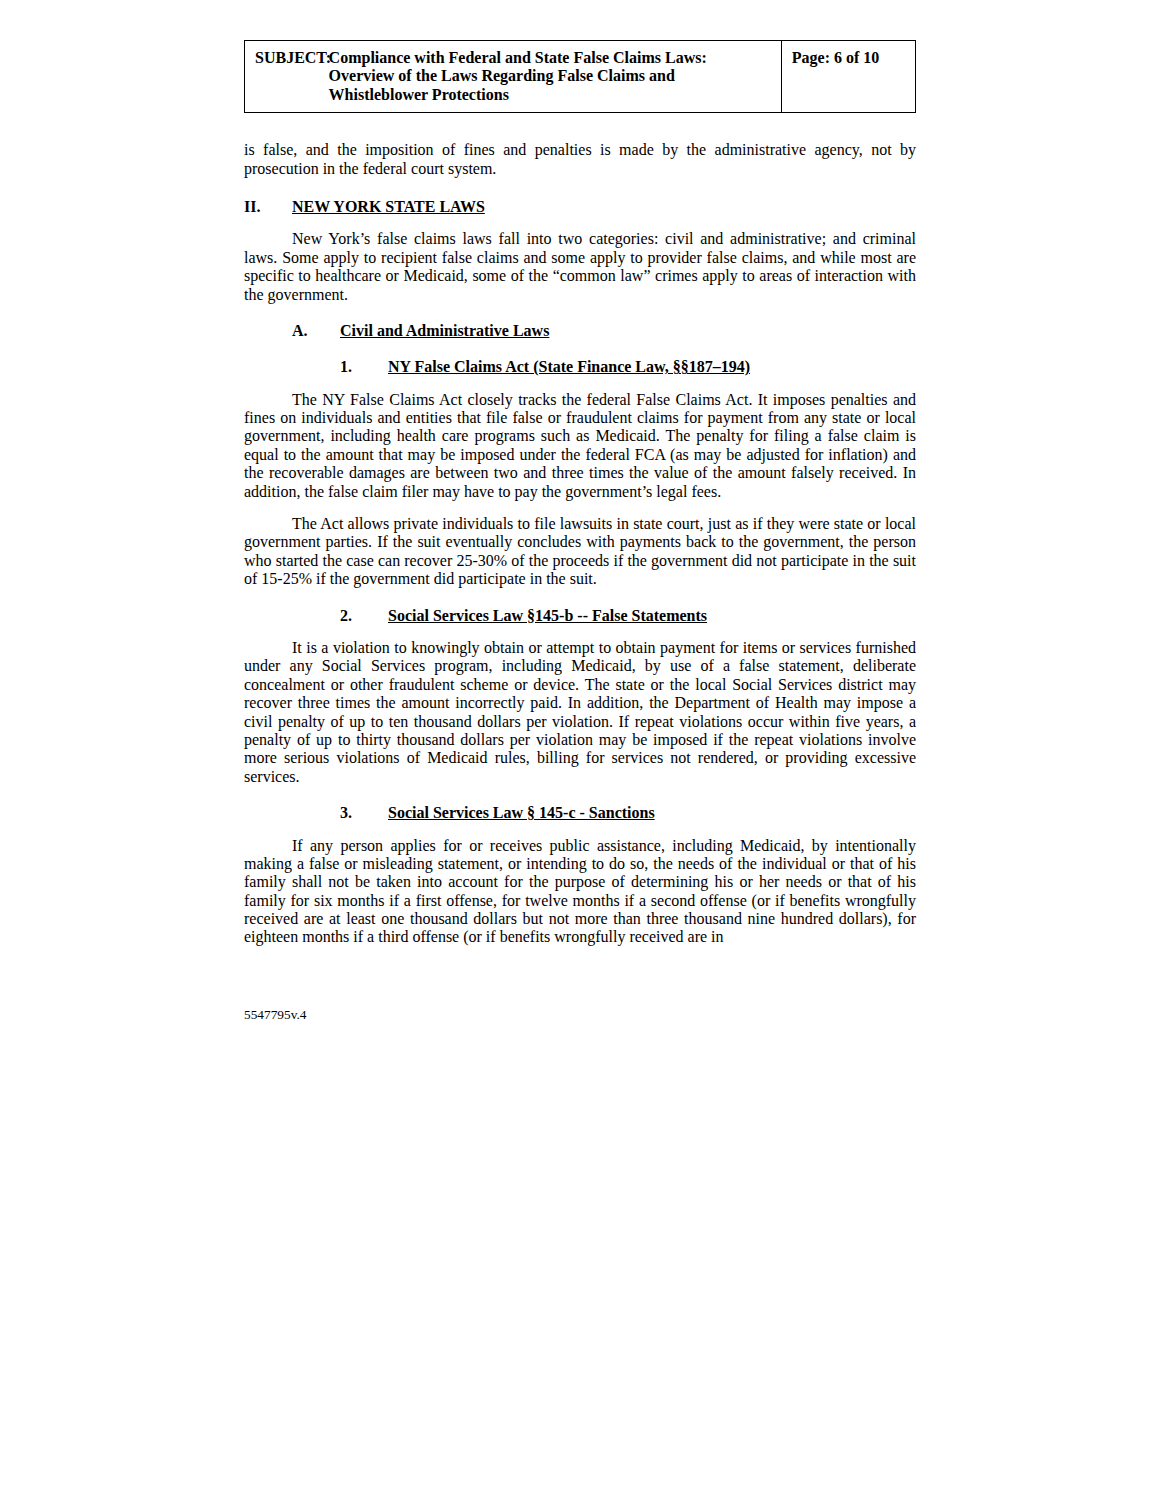| SUBJECT: Compliance with Federal and State False Claims Laws: Overview of the Laws Regarding False Claims and Whistleblower Protections | Page: 6 of 10 |
is false, and the imposition of fines and penalties is made by the administrative agency, not by prosecution in the federal court system.
II. NEW YORK STATE LAWS
New York’s false claims laws fall into two categories: civil and administrative; and criminal laws. Some apply to recipient false claims and some apply to provider false claims, and while most are specific to healthcare or Medicaid, some of the “common law” crimes apply to areas of interaction with the government.
A. Civil and Administrative Laws
1. NY False Claims Act (State Finance Law, §§187–194)
The NY False Claims Act closely tracks the federal False Claims Act. It imposes penalties and fines on individuals and entities that file false or fraudulent claims for payment from any state or local government, including health care programs such as Medicaid. The penalty for filing a false claim is equal to the amount that may be imposed under the federal FCA (as may be adjusted for inflation) and the recoverable damages are between two and three times the value of the amount falsely received. In addition, the false claim filer may have to pay the government’s legal fees.
The Act allows private individuals to file lawsuits in state court, just as if they were state or local government parties. If the suit eventually concludes with payments back to the government, the person who started the case can recover 25-30% of the proceeds if the government did not participate in the suit of 15-25% if the government did participate in the suit.
2. Social Services Law §145-b -- False Statements
It is a violation to knowingly obtain or attempt to obtain payment for items or services furnished under any Social Services program, including Medicaid, by use of a false statement, deliberate concealment or other fraudulent scheme or device. The state or the local Social Services district may recover three times the amount incorrectly paid. In addition, the Department of Health may impose a civil penalty of up to ten thousand dollars per violation. If repeat violations occur within five years, a penalty of up to thirty thousand dollars per violation may be imposed if the repeat violations involve more serious violations of Medicaid rules, billing for services not rendered, or providing excessive services.
3. Social Services Law § 145-c - Sanctions
If any person applies for or receives public assistance, including Medicaid, by intentionally making a false or misleading statement, or intending to do so, the needs of the individual or that of his family shall not be taken into account for the purpose of determining his or her needs or that of his family for six months if a first offense, for twelve months if a second offense (or if benefits wrongfully received are at least one thousand dollars but not more than three thousand nine hundred dollars), for eighteen months if a third offense (or if benefits wrongfully received are in
5547795v.4